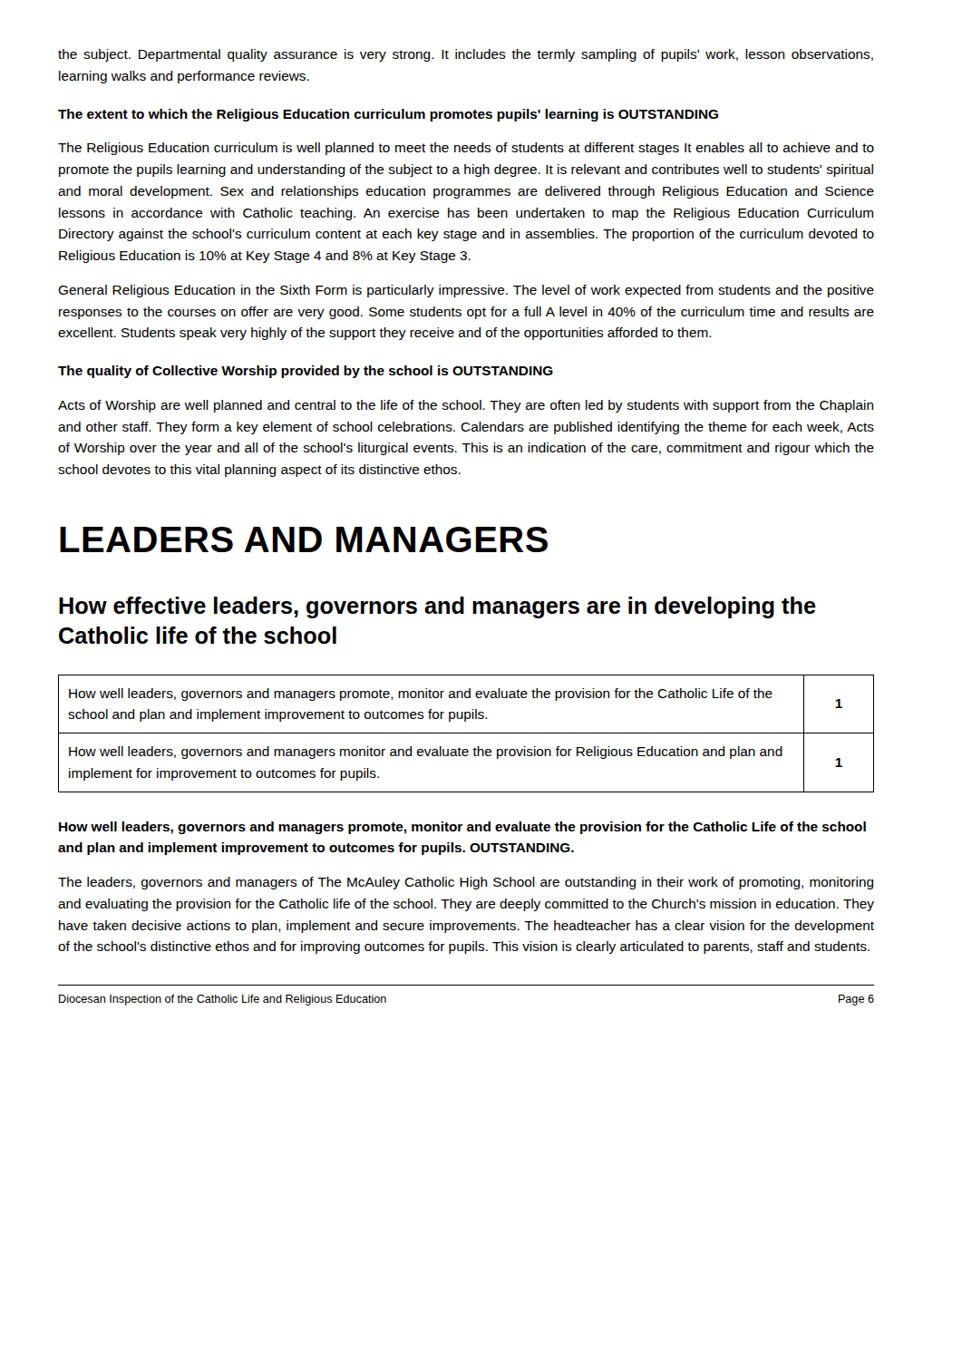the subject. Departmental quality assurance is very strong. It includes the termly sampling of pupils' work, lesson observations, learning walks and performance reviews.
The extent to which the Religious Education curriculum promotes pupils' learning is OUTSTANDING
The Religious Education curriculum is well planned to meet the needs of students at different stages It enables all to achieve and to promote the pupils learning and understanding of the subject to a high degree. It is relevant and contributes well to students' spiritual and moral development. Sex and relationships education programmes are delivered through Religious Education and Science lessons in accordance with Catholic teaching. An exercise has been undertaken to map the Religious Education Curriculum Directory against the school's curriculum content at each key stage and in assemblies. The proportion of the curriculum devoted to Religious Education is 10% at Key Stage 4 and 8% at Key Stage 3.
General Religious Education in the Sixth Form is particularly impressive. The level of work expected from students and the positive responses to the courses on offer are very good. Some students opt for a full A level in 40% of the curriculum time and results are excellent. Students speak very highly of the support they receive and of the opportunities afforded to them.
The quality of Collective Worship provided by the school is OUTSTANDING
Acts of Worship are well planned and central to the life of the school. They are often led by students with support from the Chaplain and other staff. They form a key element of school celebrations. Calendars are published identifying the theme for each week, Acts of Worship over the year and all of the school's liturgical events. This is an indication of the care, commitment and rigour which the school devotes to this vital planning aspect of its distinctive ethos.
LEADERS AND MANAGERS
How effective leaders, governors and managers are in developing the Catholic life of the school
| How well leaders, governors and managers promote, monitor and evaluate the provision for the Catholic Life of the school and plan and implement improvement to outcomes for pupils. | 1 |
| How well leaders, governors and managers monitor and evaluate the provision for Religious Education and plan and implement for improvement to outcomes for pupils. | 1 |
How well leaders, governors and managers promote, monitor and evaluate the provision for the Catholic Life of the school and plan and implement improvement to outcomes for pupils. OUTSTANDING.
The leaders, governors and managers of The McAuley Catholic High School are outstanding in their work of promoting, monitoring and evaluating the provision for the Catholic life of the school. They are deeply committed to the Church's mission in education. They have taken decisive actions to plan, implement and secure improvements. The headteacher has a clear vision for the development of the school's distinctive ethos and for improving outcomes for pupils. This vision is clearly articulated to parents, staff and students.
Diocesan Inspection of the Catholic Life and Religious Education Page 6